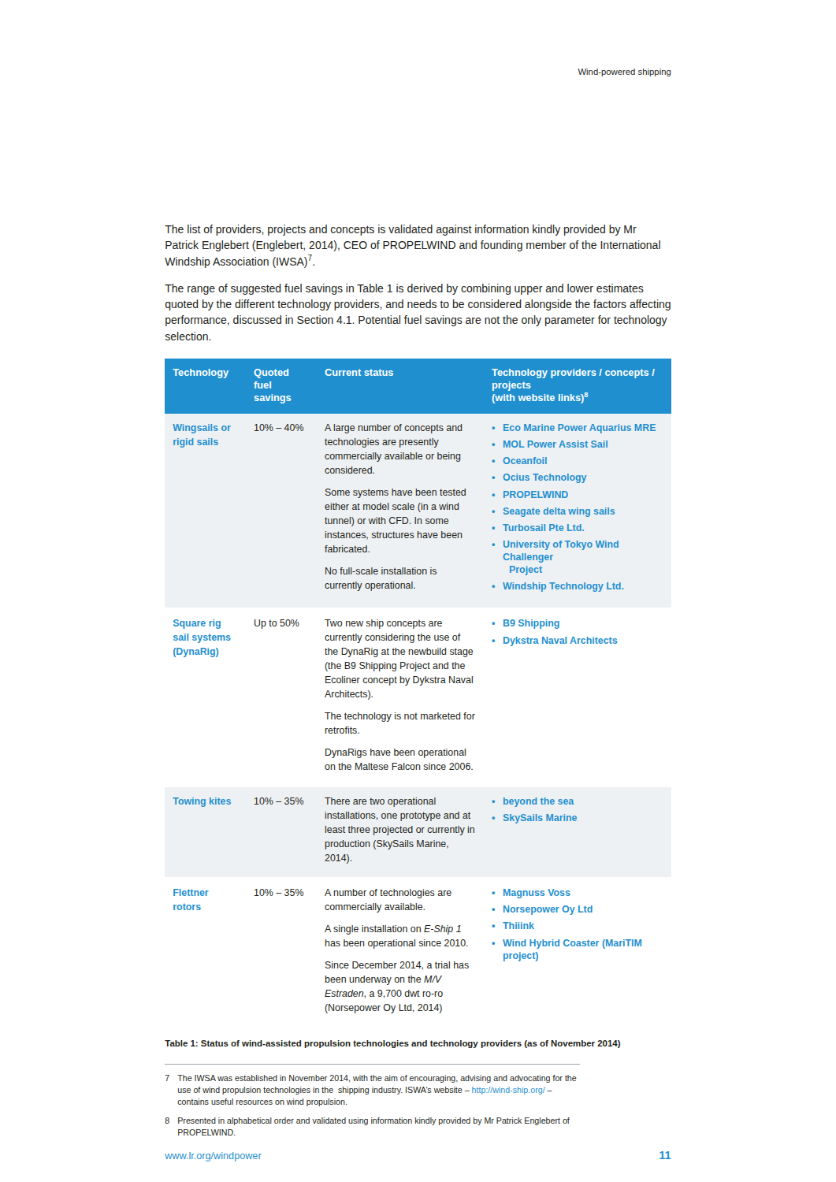Wind-powered shipping
The list of providers, projects and concepts is validated against information kindly provided by Mr Patrick Englebert (Englebert, 2014), CEO of PROPELWIND and founding member of the International Windship Association (IWSA)7.
The range of suggested fuel savings in Table 1 is derived by combining upper and lower estimates quoted by the different technology providers, and needs to be considered alongside the factors affecting performance, discussed in Section 4.1. Potential fuel savings are not the only parameter for technology selection.
| Technology | Quoted fuel savings | Current status | Technology providers / concepts / projects (with website links) 8 |
| --- | --- | --- | --- |
| Wingsails or rigid sails | 10% – 40% | A large number of concepts and technologies are presently commercially available or being considered. Some systems have been tested either at model scale (in a wind tunnel) or with CFD. In some instances, structures have been fabricated. No full-scale installation is currently operational. | Eco Marine Power Aquarius MRE MOL Power Assist Sail Oceanfoil Ocius Technology PROPELWIND Seagate delta wing sails Turbosail Pte Ltd. University of Tokyo Wind Challenger Project Windship Technology Ltd. |
| Square rig sail systems (DynaRig) | Up to 50% | Two new ship concepts are currently considering the use of the DynaRig at the newbuild stage (the B9 Shipping Project and the Ecoliner concept by Dykstra Naval Architects). The technology is not marketed for retrofits. DynaRigs have been operational on the Maltese Falcon since 2006. | B9 Shipping Dykstra Naval Architects |
| Towing kites | 10% – 35% | There are two operational installations, one prototype and at least three projected or currently in production (SkySails Marine, 2014). | beyond the sea SkySails Marine |
| Flettner rotors | 10% – 35% | A number of technologies are commercially available. A single installation on E-Ship 1 has been operational since 2010. Since December 2014, a trial has been underway on the M/V Estraden , a 9,700 dwt ro-ro (Norsepower Oy Ltd, 2014) | Magnuss Voss Norsepower Oy Ltd Thiiink Wind Hybrid Coaster (MariTIM project) |
Table 1: Status of wind-assisted propulsion technologies and technology providers (as of November 2014)
7
The IWSA was established in November 2014, with the aim of encouraging, advising and advocating for the use of wind propulsion technologies in the shipping industry. ISWA’s website – http://wind-ship.org/ – contains useful resources on wind propulsion.
8
Presented in alphabetical order and validated using information kindly provided by Mr Patrick Englebert of PROPELWIND.
www.lr.org/windpower
11